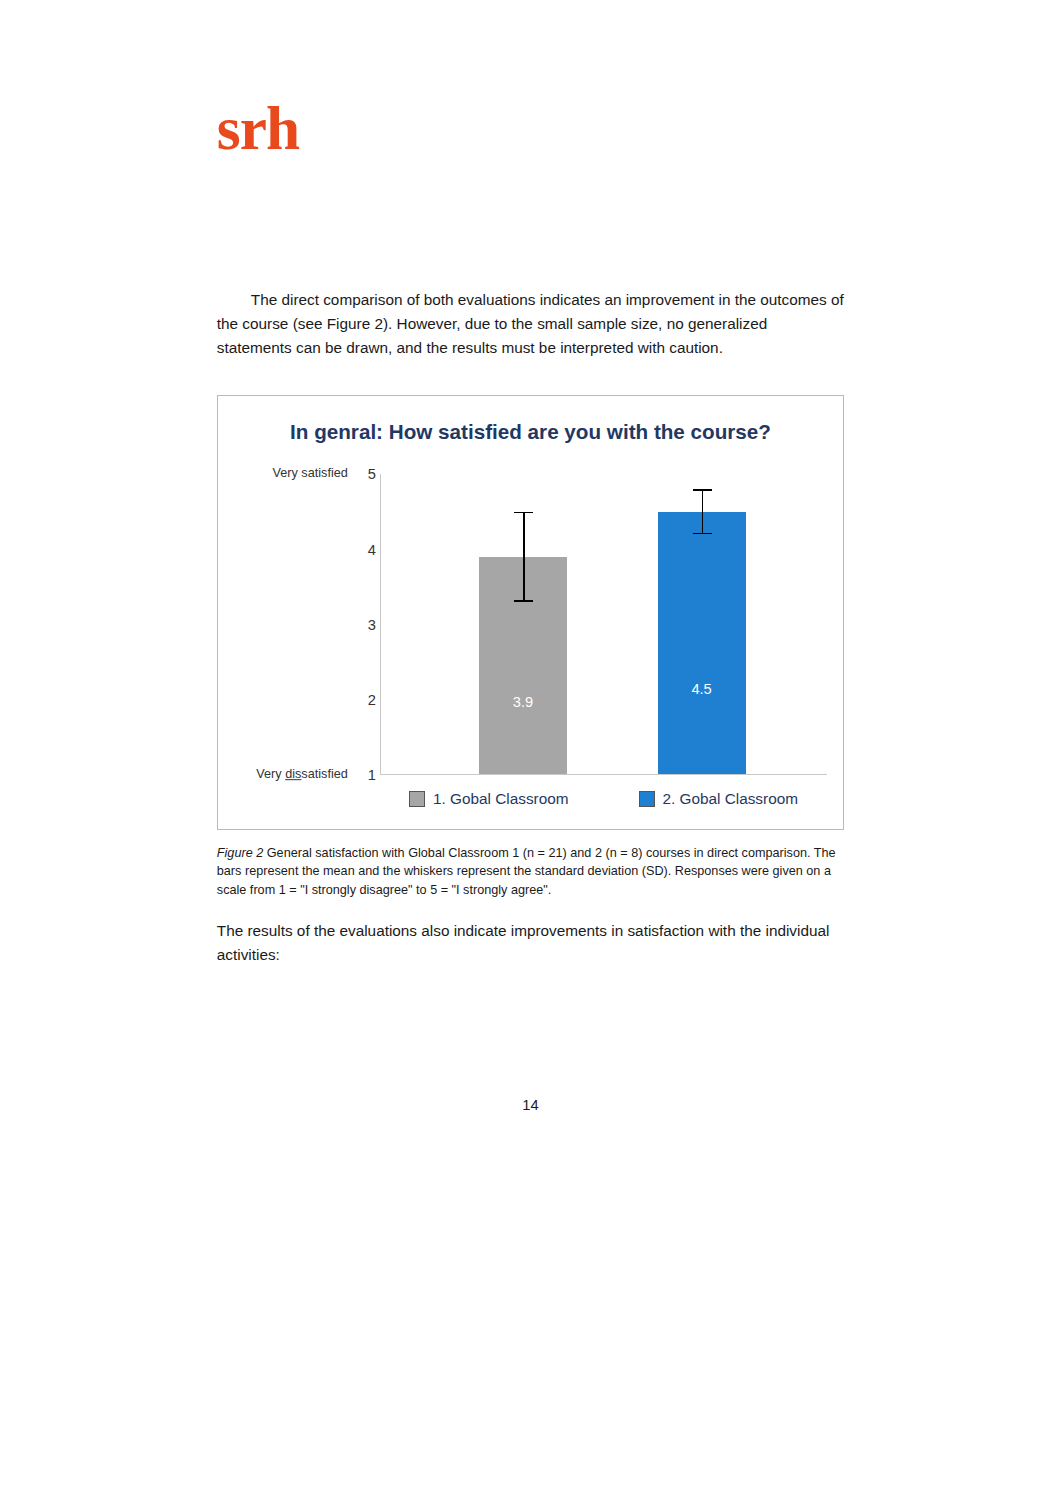srh
The direct comparison of both evaluations indicates an improvement in the outcomes of the course (see Figure 2). However, due to the small sample size, no generalized statements can be drawn, and the results must be interpreted with caution.
In genral: How satisfied are you with the course?
Very satisfied Very dissatisfied
5 4 3 2 1
3.9
4.5
1. Gobal Classroom
2. Gobal Classroom
Figure 2 General satisfaction with Global Classroom 1 (n = 21) and 2 (n = 8) courses in direct comparison. The bars represent the mean and the whiskers represent the standard deviation (SD). Responses were given on a scale from 1 = "I strongly disagree" to 5 = "I strongly agree".
The results of the evaluations also indicate improvements in satisfaction with the individual activities:
14